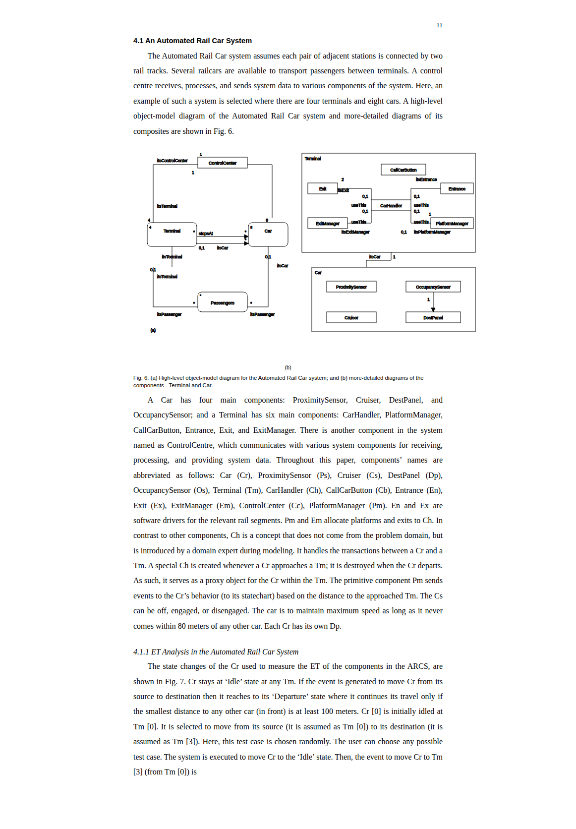11
4.1 An Automated Rail Car System
The Automated Rail Car system assumes each pair of adjacent stations is connected by two rail tracks. Several railcars are available to transport passengers between terminals. A control centre receives, processes, and sends system data to various components of the system. Here, an example of such a system is selected where there are four terminals and eight cars. A high-level object-model diagram of the Automated Rail Car system and more-detailed diagrams of its composites are shown in Fig. 6.
ControlCenter 1 itsControlCenter 1 itsTerminal 4 8 Terminal 4 Car 8 stopsAt * * itsCar 0,1 * itsTerminal 0,1 itsTerminal 0,1 itsCar Passengers * itsPassenger itsPassenger * * (a) Terminal CallCarButton Exit 2 itsExit Entrance itsEntrance CarHandler 0,1 useThis 0,1 0,1 useThis 0,1 ExitManager useThis itsExitManager PlatformManager useThis 1 itsPlatformManager 0,1 Car ProximitySensor OccupancySensor Cruiser DestPanel 1 itsCar 1
(b)
Fig. 6. (a) High-level object-model diagram for the Automated Rail Car system; and (b) more-detailed diagrams of the components - Terminal and Car.
A Car has four main components: ProximitySensor, Cruiser, DestPanel, and OccupancySensor; and a Terminal has six main components: CarHandler, PlatformManager, CallCarButton, Entrance, Exit, and ExitManager. There is another component in the system named as ControlCentre, which communicates with various system components for receiving, processing, and providing system data. Throughout this paper, components’ names are abbreviated as follows: Car (Cr), ProximitySensor (Ps), Cruiser (Cs), DestPanel (Dp), OccupancySensor (Os), Terminal (Tm), CarHandler (Ch), CallCarButton (Cb), Entrance (En), Exit (Ex), ExitManager (Em), ControlCenter (Cc), PlatformManager (Pm). En and Ex are software drivers for the relevant rail segments. Pm and Em allocate platforms and exits to Ch. In contrast to other components, Ch is a concept that does not come from the problem domain, but is introduced by a domain expert during modeling. It handles the transactions between a Cr and a Tm. A special Ch is created whenever a Cr approaches a Tm; it is destroyed when the Cr departs. As such, it serves as a proxy object for the Cr within the Tm. The primitive component Pm sends events to the Cr’s behavior (to its statechart) based on the distance to the approached Tm. The Cs can be off, engaged, or disengaged. The car is to maintain maximum speed as long as it never comes within 80 meters of any other car. Each Cr has its own Dp.
4.1.1 ET Analysis in the Automated Rail Car System
The state changes of the Cr used to measure the ET of the components in the ARCS, are shown in Fig. 7. Cr stays at ‘Idle’ state at any Tm. If the event is generated to move Cr from its source to destination then it reaches to its ‘Departure’ state where it continues its travel only if the smallest distance to any other car (in front) is at least 100 meters. Cr [0] is initially idled at Tm [0]. It is selected to move from its source (it is assumed as Tm [0]) to its destination (it is assumed as Tm [3]). Here, this test case is chosen randomly. The user can choose any possible test case. The system is executed to move Cr to the ‘Idle’ state. Then, the event to move Cr to Tm [3] (from Tm [0]) is